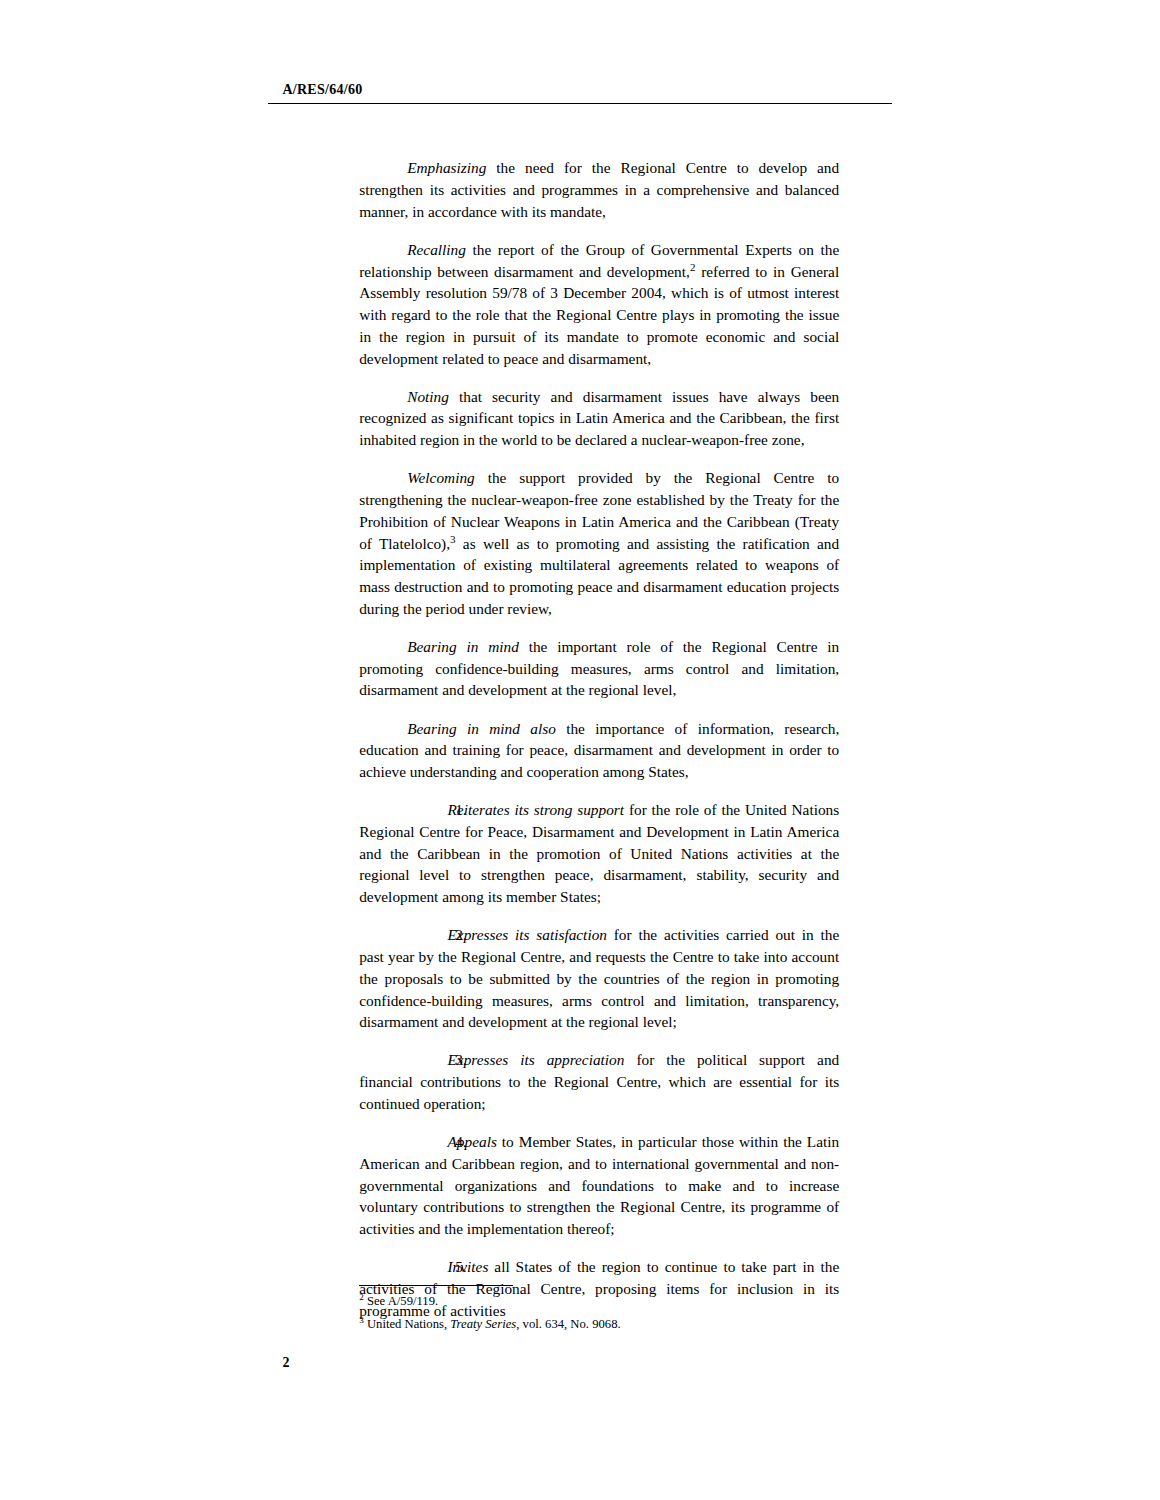A/RES/64/60
Emphasizing the need for the Regional Centre to develop and strengthen its activities and programmes in a comprehensive and balanced manner, in accordance with its mandate,
Recalling the report of the Group of Governmental Experts on the relationship between disarmament and development,2 referred to in General Assembly resolution 59/78 of 3 December 2004, which is of utmost interest with regard to the role that the Regional Centre plays in promoting the issue in the region in pursuit of its mandate to promote economic and social development related to peace and disarmament,
Noting that security and disarmament issues have always been recognized as significant topics in Latin America and the Caribbean, the first inhabited region in the world to be declared a nuclear-weapon-free zone,
Welcoming the support provided by the Regional Centre to strengthening the nuclear-weapon-free zone established by the Treaty for the Prohibition of Nuclear Weapons in Latin America and the Caribbean (Treaty of Tlatelolco),3 as well as to promoting and assisting the ratification and implementation of existing multilateral agreements related to weapons of mass destruction and to promoting peace and disarmament education projects during the period under review,
Bearing in mind the important role of the Regional Centre in promoting confidence-building measures, arms control and limitation, disarmament and development at the regional level,
Bearing in mind also the importance of information, research, education and training for peace, disarmament and development in order to achieve understanding and cooperation among States,
1. Reiterates its strong support for the role of the United Nations Regional Centre for Peace, Disarmament and Development in Latin America and the Caribbean in the promotion of United Nations activities at the regional level to strengthen peace, disarmament, stability, security and development among its member States;
2. Expresses its satisfaction for the activities carried out in the past year by the Regional Centre, and requests the Centre to take into account the proposals to be submitted by the countries of the region in promoting confidence-building measures, arms control and limitation, transparency, disarmament and development at the regional level;
3. Expresses its appreciation for the political support and financial contributions to the Regional Centre, which are essential for its continued operation;
4. Appeals to Member States, in particular those within the Latin American and Caribbean region, and to international governmental and non-governmental organizations and foundations to make and to increase voluntary contributions to strengthen the Regional Centre, its programme of activities and the implementation thereof;
5. Invites all States of the region to continue to take part in the activities of the Regional Centre, proposing items for inclusion in its programme of activities
2 See A/59/119.
3 United Nations, Treaty Series, vol. 634, No. 9068.
2